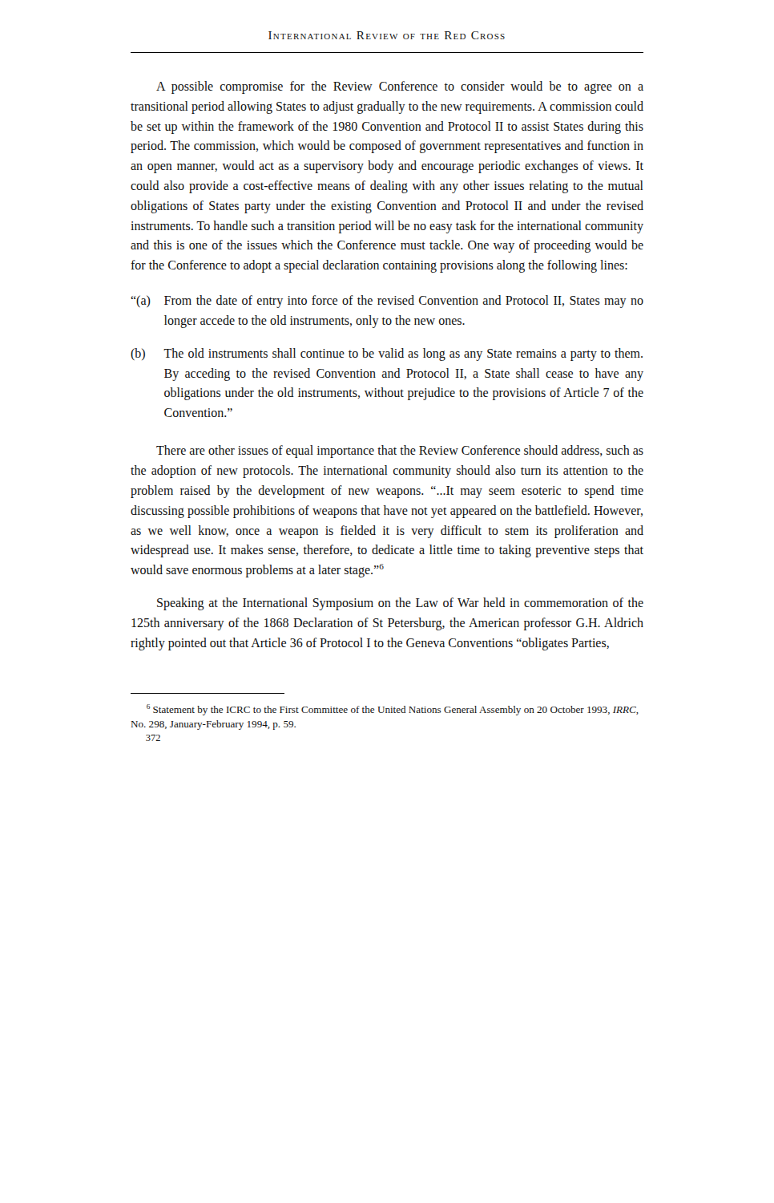International Review of the Red Cross
A possible compromise for the Review Conference to consider would be to agree on a transitional period allowing States to adjust gradually to the new requirements. A commission could be set up within the framework of the 1980 Convention and Protocol II to assist States during this period. The commission, which would be composed of government representatives and function in an open manner, would act as a supervisory body and encourage periodic exchanges of views. It could also provide a cost-effective means of dealing with any other issues relating to the mutual obligations of States party under the existing Convention and Protocol II and under the revised instruments. To handle such a transition period will be no easy task for the international community and this is one of the issues which the Conference must tackle. One way of proceeding would be for the Conference to adopt a special declaration containing provisions along the following lines:
“(a) From the date of entry into force of the revised Convention and Protocol II, States may no longer accede to the old instruments, only to the new ones.
(b) The old instruments shall continue to be valid as long as any State remains a party to them. By acceding to the revised Convention and Protocol II, a State shall cease to have any obligations under the old instruments, without prejudice to the provisions of Article 7 of the Convention.”
There are other issues of equal importance that the Review Conference should address, such as the adoption of new protocols. The international community should also turn its attention to the problem raised by the development of new weapons. “...It may seem esoteric to spend time discussing possible prohibitions of weapons that have not yet appeared on the battlefield. However, as we well know, once a weapon is fielded it is very difficult to stem its proliferation and widespread use. It makes sense, therefore, to dedicate a little time to taking preventive steps that would save enormous problems at a later stage.”6
Speaking at the International Symposium on the Law of War held in commemoration of the 125th anniversary of the 1868 Declaration of St Petersburg, the American professor G.H. Aldrich rightly pointed out that Article 36 of Protocol I to the Geneva Conventions “obligates Parties,
6 Statement by the ICRC to the First Committee of the United Nations General Assembly on 20 October 1993, IRRC, No. 298, January-February 1994, p. 59.
372